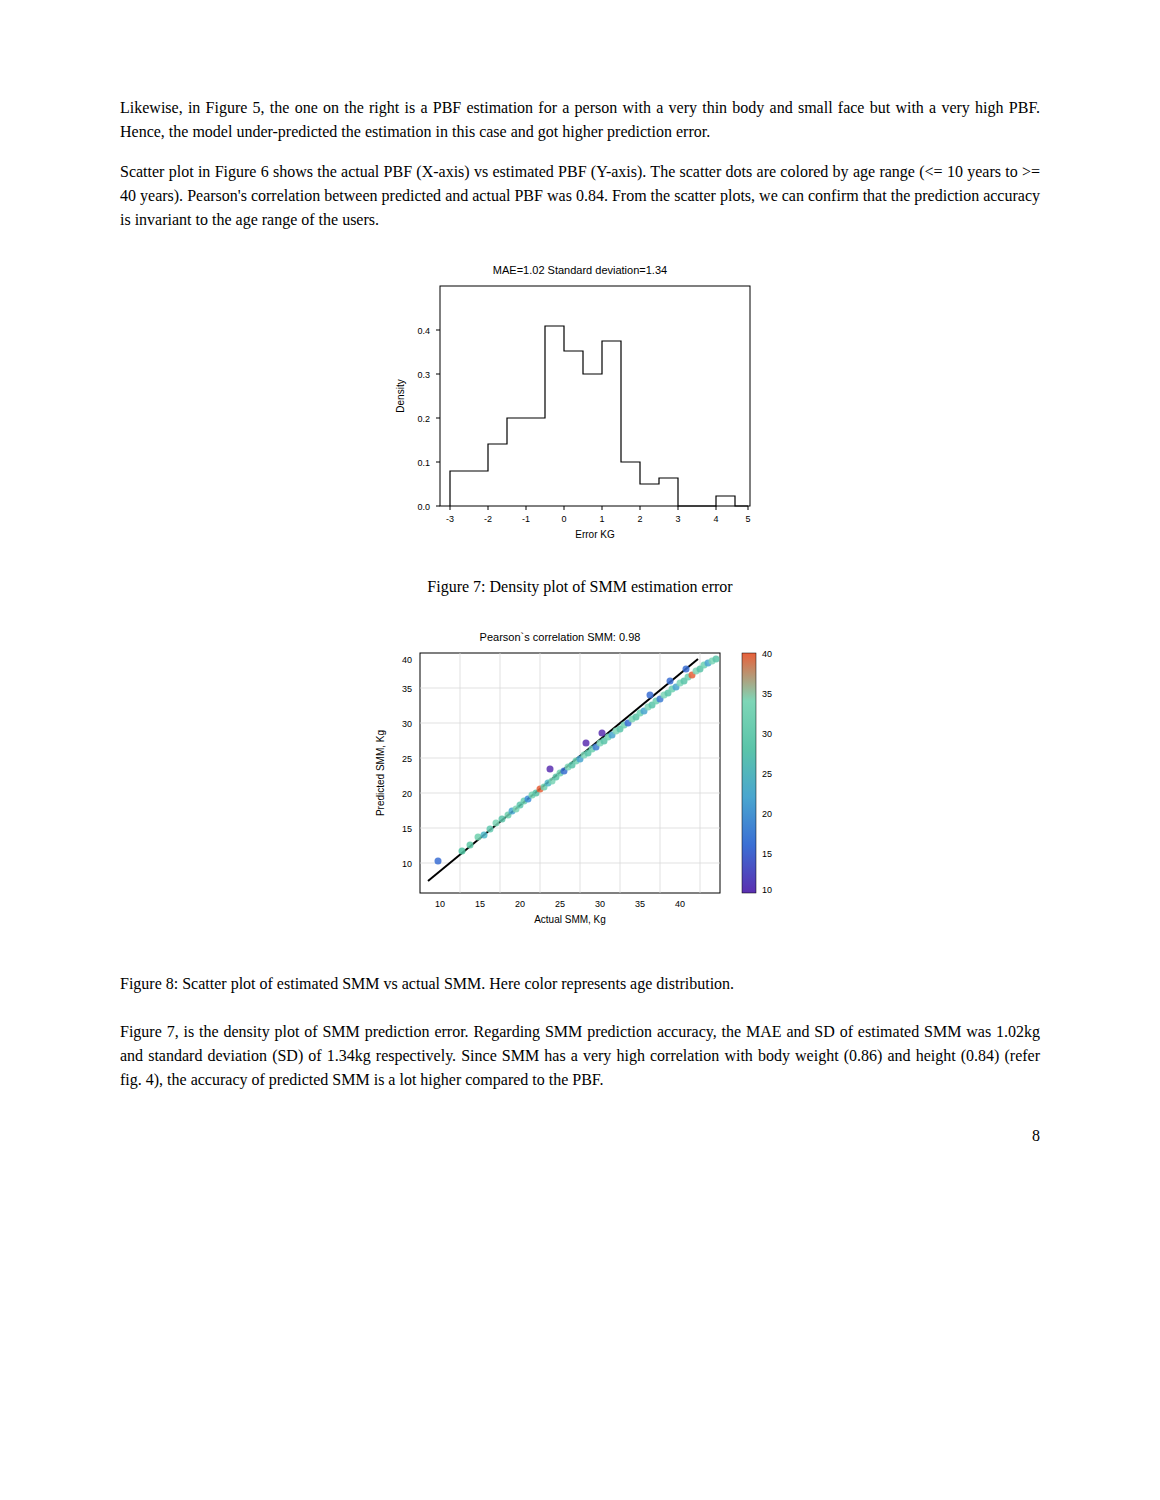Likewise, in Figure 5, the one on the right is a PBF estimation for a person with a very thin body and small face but with a very high PBF. Hence, the model under-predicted the estimation in this case and got higher prediction error.
Scatter plot in Figure 6 shows the actual PBF (X-axis) vs estimated PBF (Y-axis). The scatter dots are colored by age range (<= 10 years to >= 40 years). Pearson's correlation between predicted and actual PBF was 0.84. From the scatter plots, we can confirm that the prediction accuracy is invariant to the age range of the users.
MAE=1.02 Standard deviation=1.34 0.0 0.1 0.2 0.3 0.4 Density -3 -2 -1 0 1 2 3 4 5 Error KG
Figure 7: Density plot of SMM estimation error
Pearson`s correlation SMM: 0.98 10 15 20 25 30 35 40 Predicted SMM, Kg 10 15 20 25 30 35 40 Actual SMM, Kg 40 35 30 25 20 15 10
Figure 8: Scatter plot of estimated SMM vs actual SMM. Here color represents age distribution.
Figure 7, is the density plot of SMM prediction error. Regarding SMM prediction accuracy, the MAE and SD of estimated SMM was 1.02kg and standard deviation (SD) of 1.34kg respectively. Since SMM has a very high correlation with body weight (0.86) and height (0.84) (refer fig. 4), the accuracy of predicted SMM is a lot higher compared to the PBF.
8